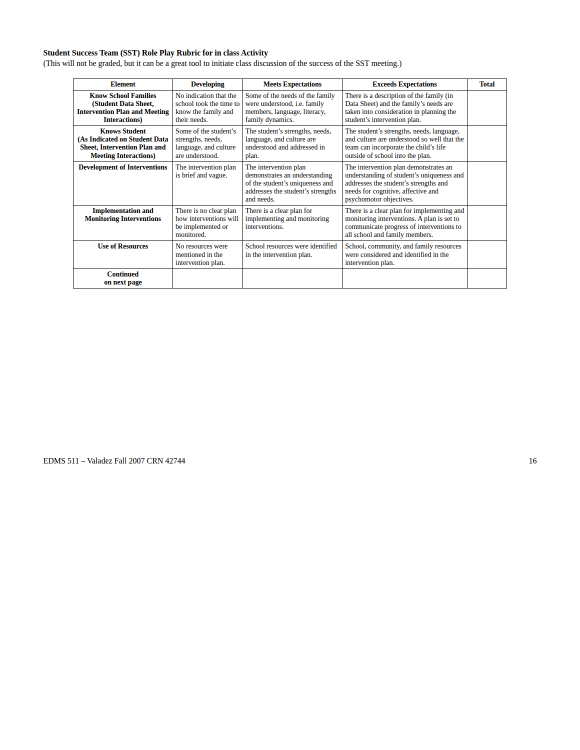Student Success Team (SST) Role Play Rubric for in class Activity
(This will not be graded, but it can be a great tool to initiate class discussion of the success of the SST meeting.)
| Element | Developing | Meets Expectations | Exceeds Expectations | Total |
| --- | --- | --- | --- | --- |
| Know School Families (Student Data Sheet, Intervention Plan and Meeting Interactions) | No indication that the school took the time to know the family and their needs. | Some of the needs of the family were understood, i.e. family members, language, literacy, family dynamics. | There is a description of the family (in Data Sheet) and the family’s needs are taken into consideration in planning the student’s intervention plan. | |
| Knows Student (As Indicated on Student Data Sheet, Intervention Plan and Meeting Interactions) | Some of the student’s strengths, needs, language, and culture are understood. | The student’s strengths, needs, language, and culture are understood and addressed in plan. | The student’s strengths, needs, language, and culture are understood so well that the team can incorporate the child’s life outside of school into the plan. | |
| Development of Interventions | The intervention plan is brief and vague. | The intervention plan demonstrates an understanding of the student’s uniqueness and addresses the student’s strengths and needs. | The intervention plan demonstrates an understanding of student’s uniqueness and addresses the student’s strengths and needs for cognitive, affective and psychomotor objectives. | |
| Implementation and Monitoring Interventions | There is no clear plan how interventions will be implemented or monitored. | There is a clear plan for implementing and monitoring interventions. | There is a clear plan for implementing and monitoring interventions. A plan is set to communicate progress of interventions to all school and family members. | |
| Use of Resources | No resources were mentioned in the intervention plan. | School resources were identified in the intervention plan. | School, community, and family resources were considered and identified in the intervention plan. | |
| Continued on next page | | | | |
EDMS 511 – Valadez Fall 2007 CRN 42744 16